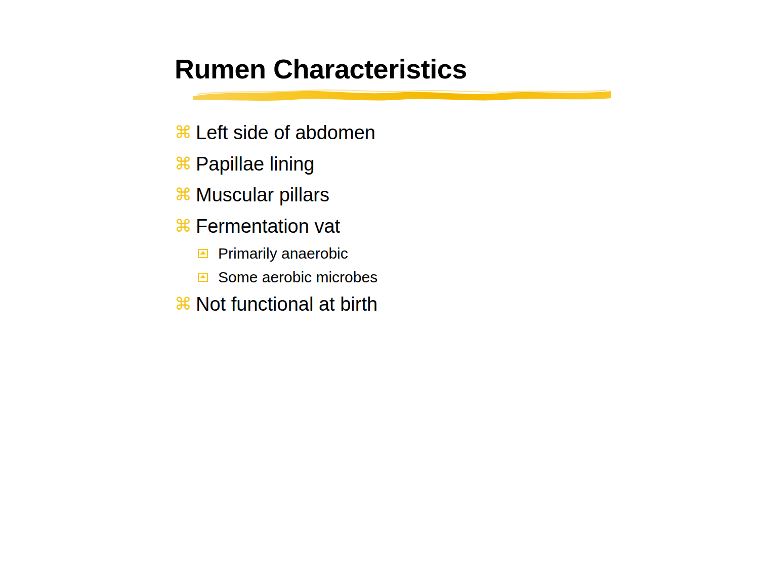Rumen Characteristics
Left side of abdomen
Papillae lining
Muscular pillars
Fermentation vat
Primarily anaerobic
Some aerobic microbes
Not functional at birth